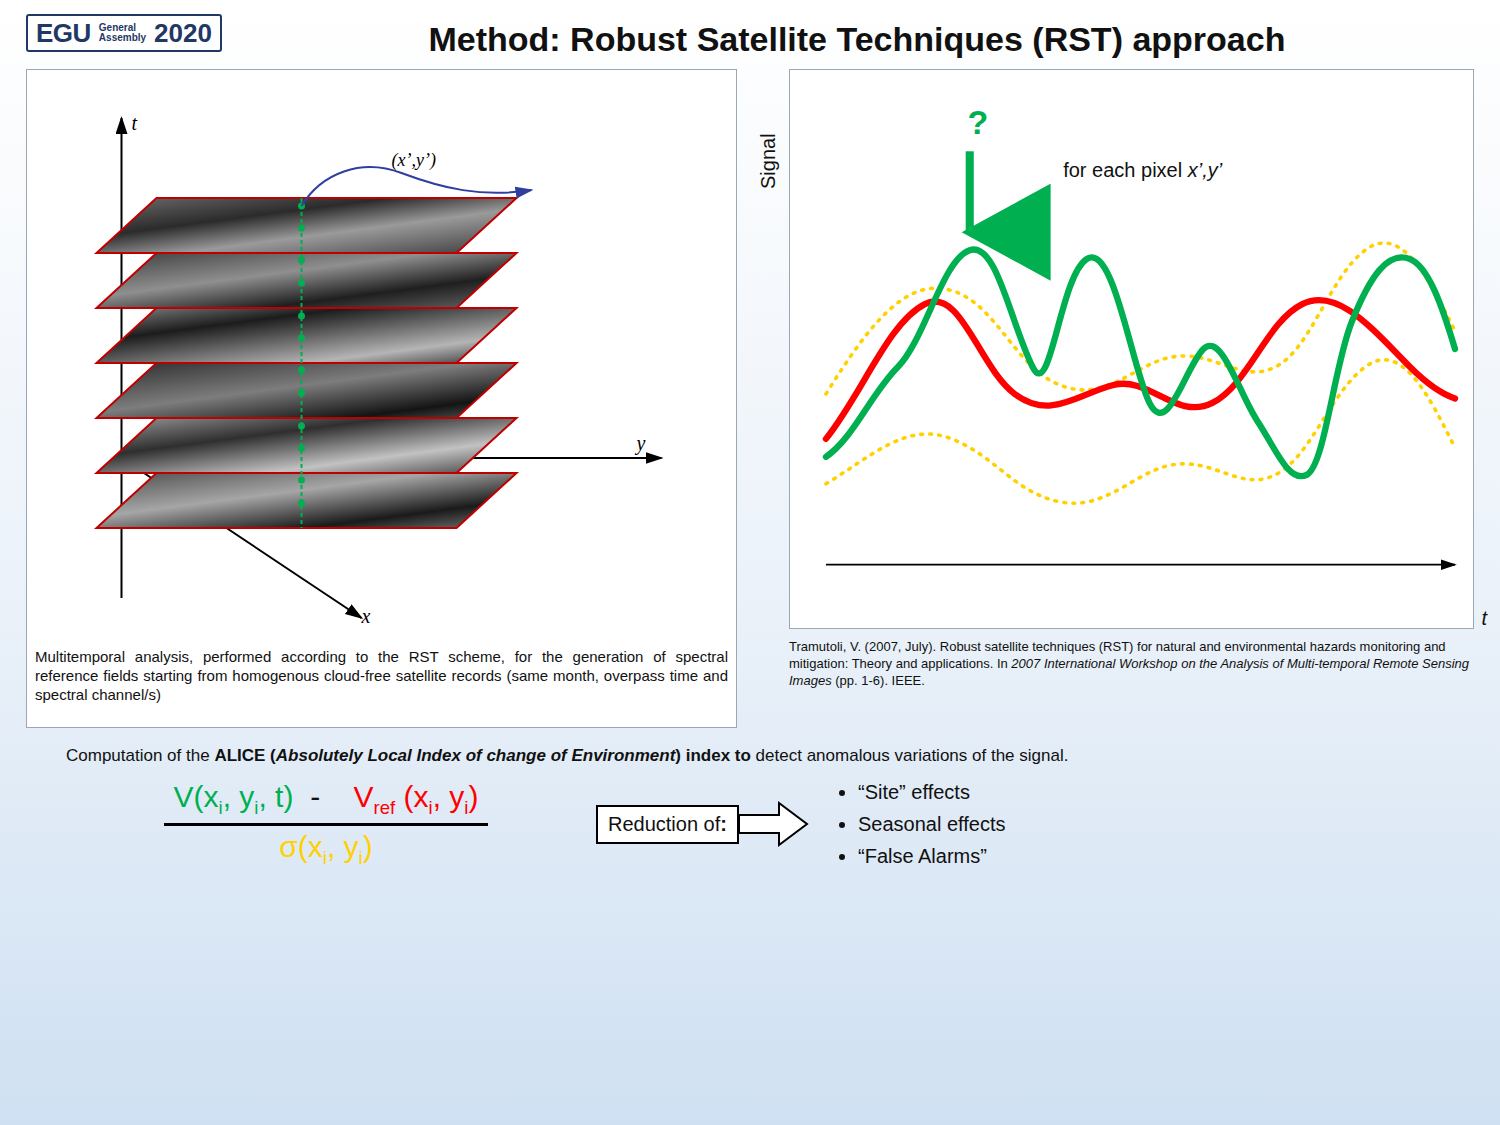EGU General
Assembly 2020
Method: Robust Satellite Techniques (RST) approach
t y x (x’,y’)
Multitemporal analysis, performed according to the RST scheme, for the generation of spectral reference fields starting from homogenous cloud-free satellite records (same month, overpass time and spectral channel/s)
Signal
?
for each pixel x’,y’
t
Tramutoli, V. (2007, July). Robust satellite techniques (RST) for natural and environmental hazards monitoring and mitigation: Theory and applications. In 2007 International Workshop on the Analysis of Multi-temporal Remote Sensing Images (pp. 1-6). IEEE.
Computation of the ALICE (Absolutely Local Index of change of Environment) index to detect anomalous variations of the signal.
V(xi, yi, t) - Vref (xi, yi) σ(xi, yi)
Reduction of:
“Site” effects
Seasonal effects
“False Alarms”